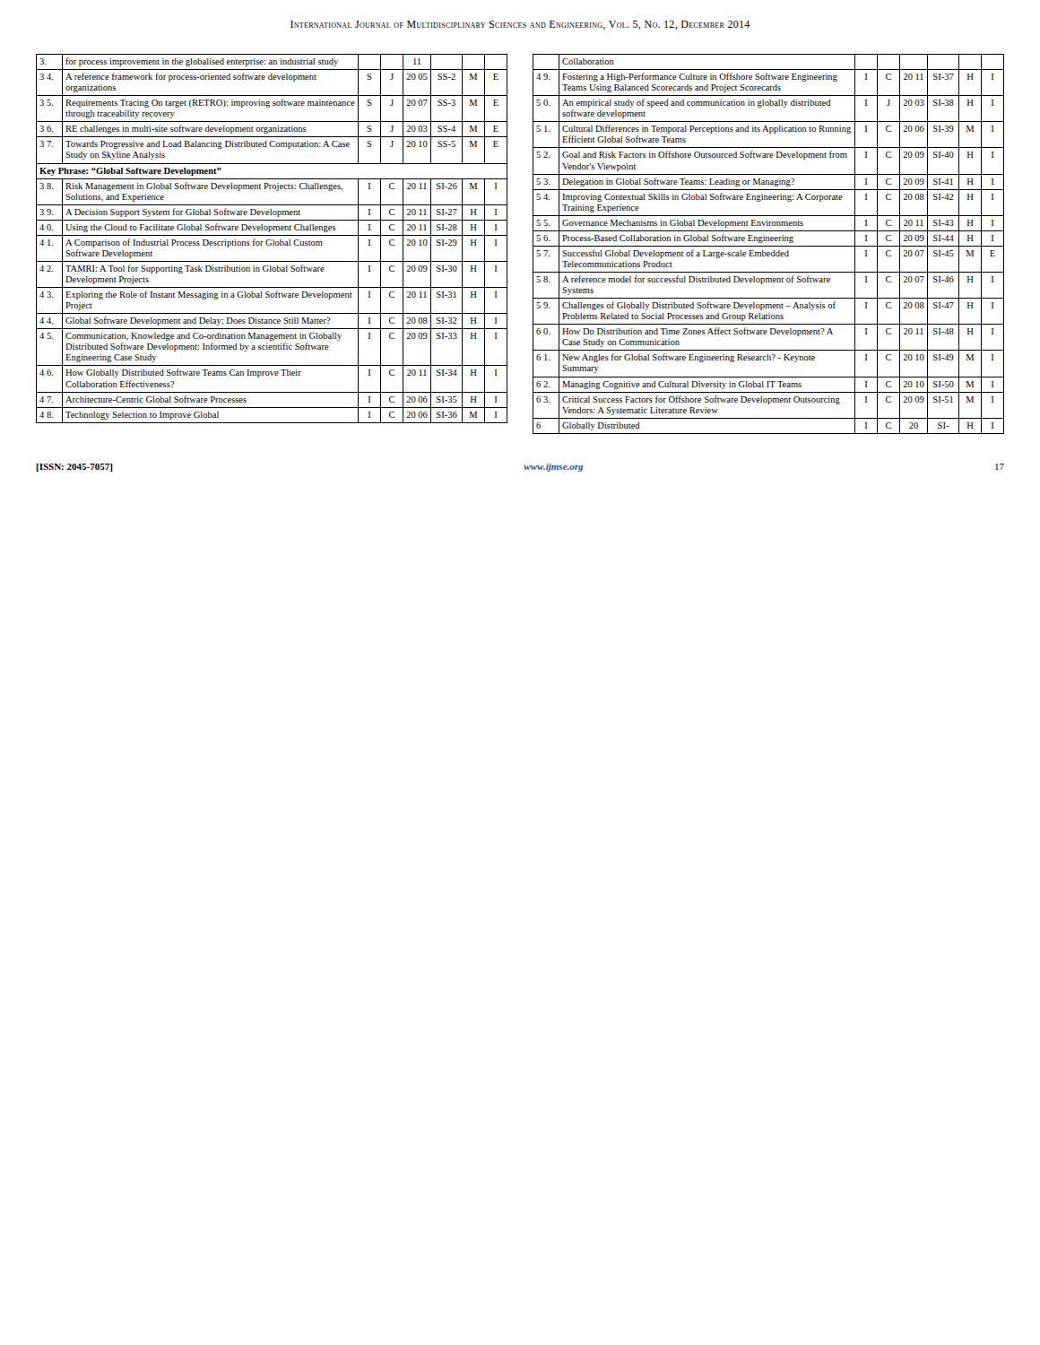International Journal of Multidisciplinary Sciences and Engineering, Vol. 5, No. 12, December 2014
| 3. | for process improvement in the globalised enterprise: an industrial study | | | 11 | | | |
| 3 4. | A reference framework for process-oriented software development organizations | S | J | 20 05 | SS-2 | M | E |
| 3 5. | Requirements Tracing On target (RETRO): improving software maintenance through traceability recovery | S | J | 20 07 | SS-3 | M | E |
| 3 6. | RE challenges in multi-site software development organizations | S | J | 20 03 | SS-4 | M | E |
| 3 7. | Towards Progressive and Load Balancing Distributed Computation: A Case Study on Skyline Analysis | S | J | 20 10 | SS-5 | M | E |
| Key Phrase: “Global Software Development” |
| 3 8. | Risk Management in Global Software Development Projects: Challenges, Solutions, and Experience | I | C | 20 11 | SI-26 | M | I |
| 3 9. | A Decision Support System for Global Software Development | I | C | 20 11 | SI-27 | H | I |
| 4 0. | Using the Cloud to Facilitate Global Software Development Challenges | I | C | 20 11 | SI-28 | H | I |
| 4 1. | A Comparison of Industrial Process Descriptions for Global Custom Software Development | I | C | 20 10 | SI-29 | H | I |
| 4 2. | TAMRI: A Tool for Supporting Task Distribution in Global Software Development Projects | I | C | 20 09 | SI-30 | H | I |
| 4 3. | Exploring the Role of Instant Messaging in a Global Software Development Project | I | C | 20 11 | SI-31 | H | I |
| 4 4. | Global Software Development and Delay: Does Distance Still Matter? | I | C | 20 08 | SI-32 | H | I |
| 4 5. | Communication, Knowledge and Co-ordination Management in Globally Distributed Software Development: Informed by a scientific Software Engineering Case Study | I | C | 20 09 | SI-33 | H | I |
| 4 6. | How Globally Distributed Software Teams Can Improve Their Collaboration Effectiveness? | I | C | 20 11 | SI-34 | H | I |
| 4 7. | Architecture-Centric Global Software Processes | I | C | 20 06 | SI-35 | H | I |
| 4 8. | Technology Selection to Improve Global | I | C | 20 06 | SI-36 | M | I |
| | Collaboration | | | | | | |
| 4 9. | Fostering a High-Performance Culture in Offshore Software Engineering Teams Using Balanced Scorecards and Project Scorecards | I | C | 20 11 | SI-37 | H | I |
| 5 0. | An empirical study of speed and communication in globally distributed software development | I | J | 20 03 | SI-38 | H | I |
| 5 1. | Cultural Differences in Temporal Perceptions and its Application to Running Efficient Global Software Teams | I | C | 20 06 | SI-39 | M | I |
| 5 2. | Goal and Risk Factors in Offshore Outsourced Software Development from Vendor's Viewpoint | I | C | 20 09 | SI-40 | H | I |
| 5 3. | Delegation in Global Software Teams: Leading or Managing? | I | C | 20 09 | SI-41 | H | I |
| 5 4. | Improving Contextual Skills in Global Software Engineering: A Corporate Training Experience | I | C | 20 08 | SI-42 | H | I |
| 5 5. | Governance Mechanisms in Global Development Environments | I | C | 20 11 | SI-43 | H | I |
| 5 6. | Process-Based Collaboration in Global Software Engineering | I | C | 20 09 | SI-44 | H | I |
| 5 7. | Successful Global Development of a Large-scale Embedded Telecommunications Product | I | C | 20 07 | SI-45 | M | E |
| 5 8. | A reference model for successful Distributed Development of Software Systems | I | C | 20 07 | SI-46 | H | I |
| 5 9. | Challenges of Globally Distributed Software Development – Analysis of Problems Related to Social Processes and Group Relations | I | C | 20 08 | SI-47 | H | I |
| 6 0. | How Do Distribution and Time Zones Affect Software Development? A Case Study on Communication | I | C | 20 11 | SI-48 | H | I |
| 6 1. | New Angles for Global Software Engineering Research? - Keynote Summary | I | C | 20 10 | SI-49 | M | I |
| 6 2. | Managing Cognitive and Cultural Diversity in Global IT Teams | I | C | 20 10 | SI-50 | M | I |
| 6 3. | Critical Success Factors for Offshore Software Development Outsourcing Vendors: A Systematic Literature Review | I | C | 20 09 | SI-51 | M | I |
| 6 | Globally Distributed | I | C | 20 | SI- | H | I |
[ISSN: 2045-7057] www.ijmse.org 17